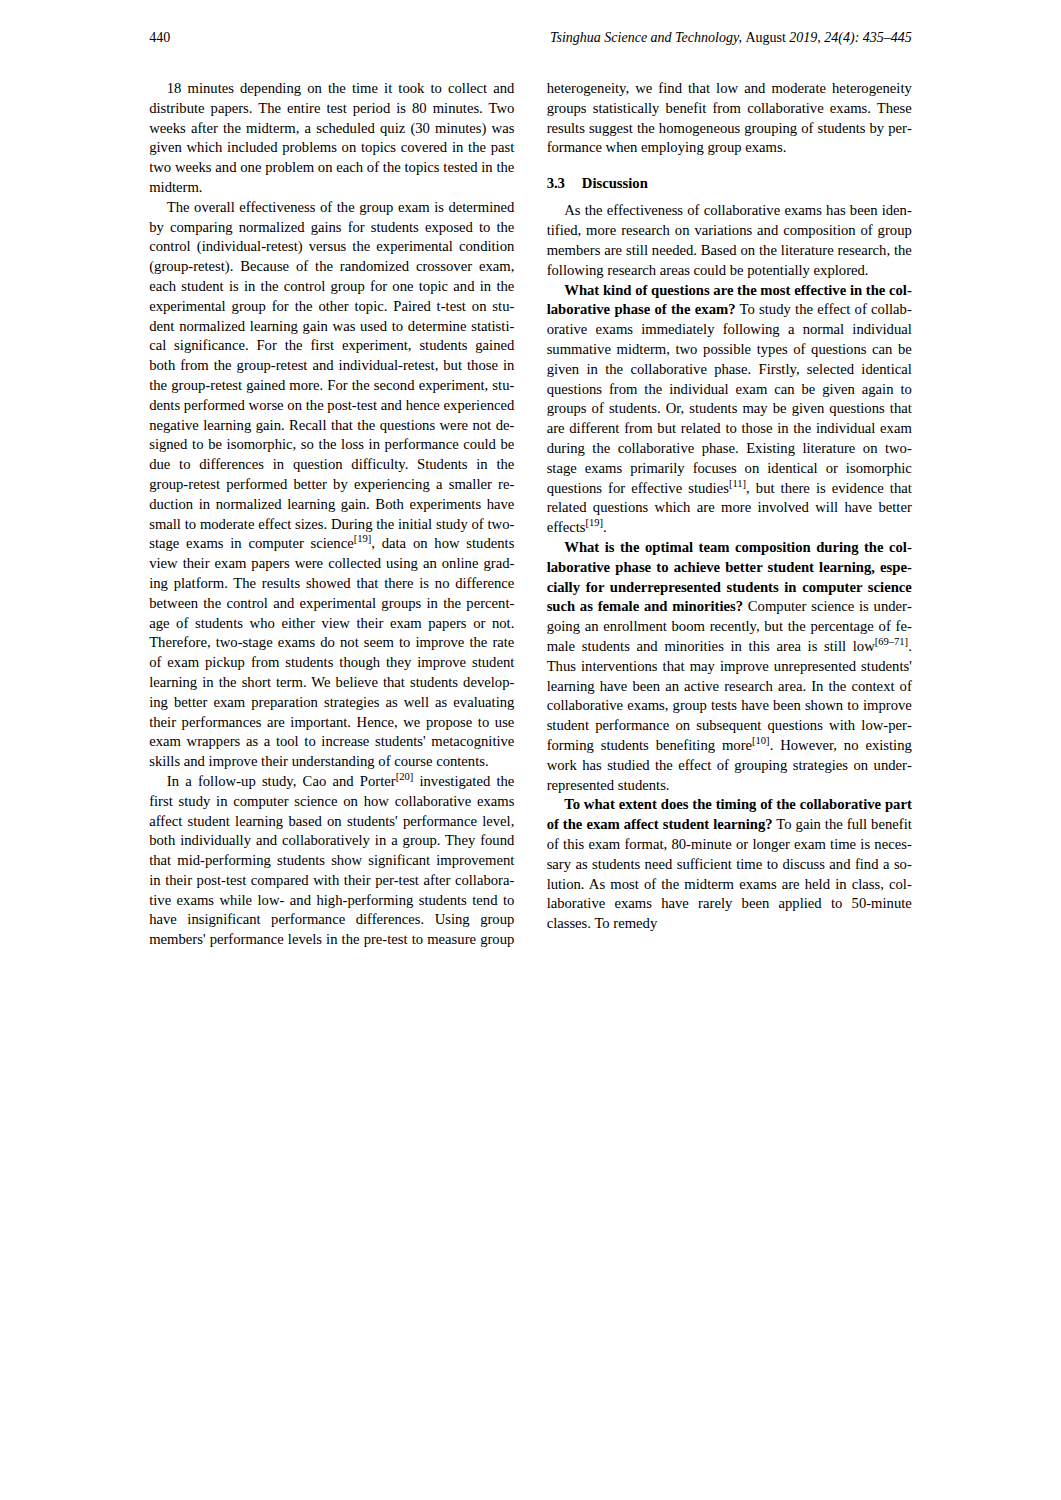440 Tsinghua Science and Technology, August 2019, 24(4): 435–445
18 minutes depending on the time it took to collect and distribute papers. The entire test period is 80 minutes. Two weeks after the midterm, a scheduled quiz (30 minutes) was given which included problems on topics covered in the past two weeks and one problem on each of the topics tested in the midterm.
The overall effectiveness of the group exam is determined by comparing normalized gains for students exposed to the control (individual-retest) versus the experimental condition (group-retest). Because of the randomized crossover exam, each student is in the control group for one topic and in the experimental group for the other topic. Paired t-test on student normalized learning gain was used to determine statistical significance. For the first experiment, students gained both from the group-retest and individual-retest, but those in the group-retest gained more. For the second experiment, students performed worse on the post-test and hence experienced negative learning gain. Recall that the questions were not designed to be isomorphic, so the loss in performance could be due to differences in question difficulty. Students in the group-retest performed better by experiencing a smaller reduction in normalized learning gain. Both experiments have small to moderate effect sizes. During the initial study of two-stage exams in computer science[19], data on how students view their exam papers were collected using an online grading platform. The results showed that there is no difference between the control and experimental groups in the percentage of students who either view their exam papers or not. Therefore, two-stage exams do not seem to improve the rate of exam pickup from students though they improve student learning in the short term. We believe that students developing better exam preparation strategies as well as evaluating their performances are important. Hence, we propose to use exam wrappers as a tool to increase students' metacognitive skills and improve their understanding of course contents.
In a follow-up study, Cao and Porter[20] investigated the first study in computer science on how collaborative exams affect student learning based on students' performance level, both individually and collaboratively in a group. They found that mid-performing students show significant improvement in their post-test compared with their per-test after collaborative exams while low- and high-performing students tend to have insignificant performance differences. Using group members' performance levels in the pre-test to measure group heterogeneity, we find that low and moderate heterogeneity groups statistically benefit from collaborative exams. These results suggest the homogeneous grouping of students by performance when employing group exams.
3.3 Discussion
As the effectiveness of collaborative exams has been identified, more research on variations and composition of group members are still needed. Based on the literature research, the following research areas could be potentially explored.
What kind of questions are the most effective in the collaborative phase of the exam? To study the effect of collaborative exams immediately following a normal individual summative midterm, two possible types of questions can be given in the collaborative phase. Firstly, selected identical questions from the individual exam can be given again to groups of students. Or, students may be given questions that are different from but related to those in the individual exam during the collaborative phase. Existing literature on two-stage exams primarily focuses on identical or isomorphic questions for effective studies[11], but there is evidence that related questions which are more involved will have better effects[19].
What is the optimal team composition during the collaborative phase to achieve better student learning, especially for underrepresented students in computer science such as female and minorities? Computer science is undergoing an enrollment boom recently, but the percentage of female students and minorities in this area is still low[69–71]. Thus interventions that may improve unrepresented students' learning have been an active research area. In the context of collaborative exams, group tests have been shown to improve student performance on subsequent questions with low-performing students benefiting more[10]. However, no existing work has studied the effect of grouping strategies on underrepresented students.
To what extent does the timing of the collaborative part of the exam affect student learning? To gain the full benefit of this exam format, 80-minute or longer exam time is necessary as students need sufficient time to discuss and find a solution. As most of the midterm exams are held in class, collaborative exams have rarely been applied to 50-minute classes. To remedy